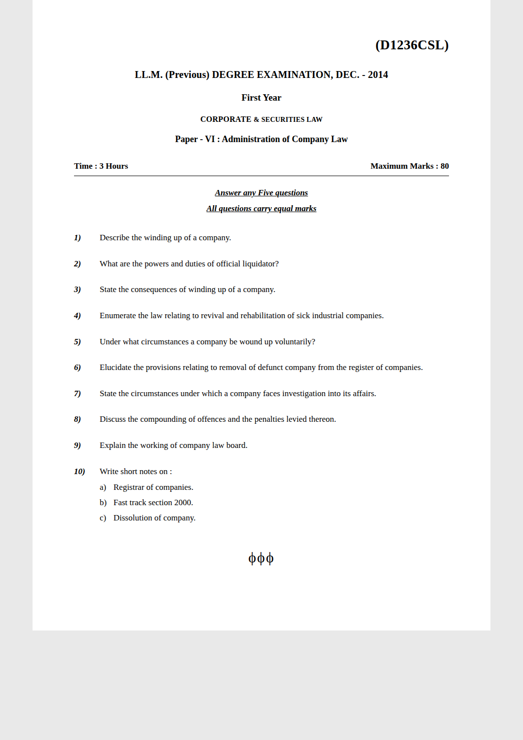(D1236CSL)
LL.M. (Previous) DEGREE EXAMINATION, DEC. - 2014
First Year
CORPORATE & SECURITIES LAW
Paper - VI : Administration of Company Law
Time : 3 Hours Maximum Marks : 80
Answer any Five questions
All questions carry equal marks
Describe the winding up of a company.
What are the powers and duties of official liquidator?
State the consequences of winding up of a company.
Enumerate the law relating to revival and rehabilitation of sick industrial companies.
Under what circumstances a company be wound up voluntarily?
Elucidate the provisions relating to removal of defunct company from the register of companies.
State the circumstances under which a company faces investigation into its affairs.
Discuss the compounding of offences and the penalties levied thereon.
Explain the working of company law board.
Write short notes on :
Registrar of companies.
Fast track section 2000.
Dissolution of company.
ϕϕϕ